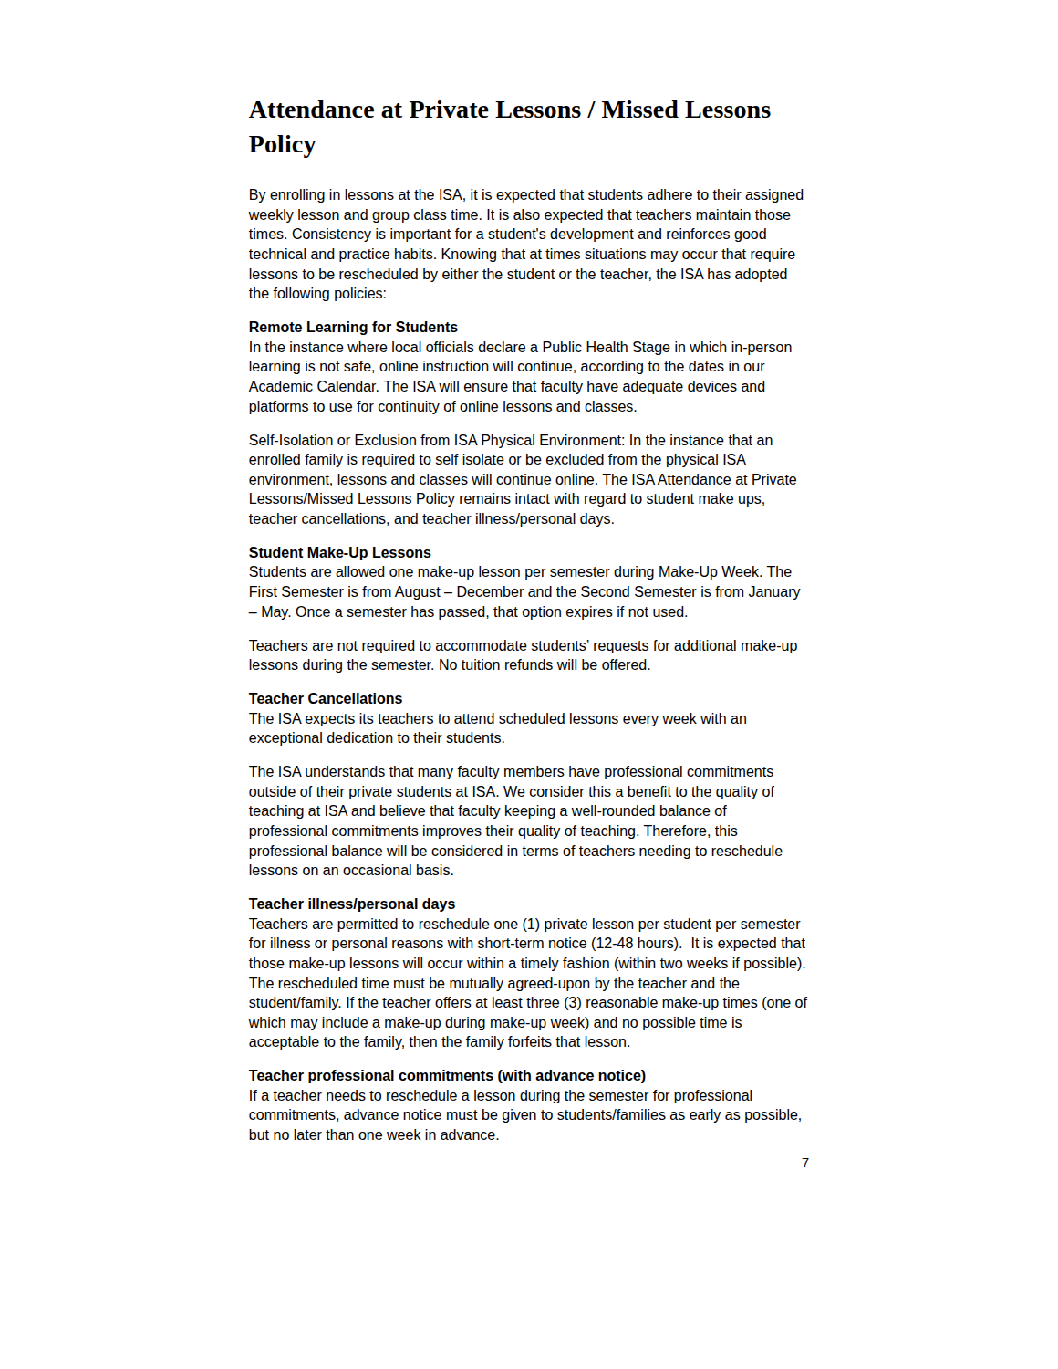Attendance at Private Lessons / Missed Lessons Policy
By enrolling in lessons at the ISA, it is expected that students adhere to their assigned weekly lesson and group class time. It is also expected that teachers maintain those times. Consistency is important for a student's development and reinforces good technical and practice habits. Knowing that at times situations may occur that require lessons to be rescheduled by either the student or the teacher, the ISA has adopted the following policies:
Remote Learning for Students
In the instance where local officials declare a Public Health Stage in which in-person learning is not safe, online instruction will continue, according to the dates in our Academic Calendar. The ISA will ensure that faculty have adequate devices and platforms to use for continuity of online lessons and classes.
Self-Isolation or Exclusion from ISA Physical Environment: In the instance that an enrolled family is required to self isolate or be excluded from the physical ISA environment, lessons and classes will continue online. The ISA Attendance at Private Lessons/Missed Lessons Policy remains intact with regard to student make ups, teacher cancellations, and teacher illness/personal days.
Student Make-Up Lessons
Students are allowed one make-up lesson per semester during Make-Up Week. The First Semester is from August – December and the Second Semester is from January – May. Once a semester has passed, that option expires if not used.
Teachers are not required to accommodate students’ requests for additional make-up lessons during the semester. No tuition refunds will be offered.
Teacher Cancellations
The ISA expects its teachers to attend scheduled lessons every week with an exceptional dedication to their students.
The ISA understands that many faculty members have professional commitments outside of their private students at ISA. We consider this a benefit to the quality of teaching at ISA and believe that faculty keeping a well-rounded balance of professional commitments improves their quality of teaching. Therefore, this professional balance will be considered in terms of teachers needing to reschedule lessons on an occasional basis.
Teacher illness/personal days
Teachers are permitted to reschedule one (1) private lesson per student per semester for illness or personal reasons with short-term notice (12-48 hours). It is expected that those make-up lessons will occur within a timely fashion (within two weeks if possible). The rescheduled time must be mutually agreed-upon by the teacher and the student/family. If the teacher offers at least three (3) reasonable make-up times (one of which may include a make-up during make-up week) and no possible time is acceptable to the family, then the family forfeits that lesson.
Teacher professional commitments (with advance notice)
If a teacher needs to reschedule a lesson during the semester for professional commitments, advance notice must be given to students/families as early as possible, but no later than one week in advance.
7